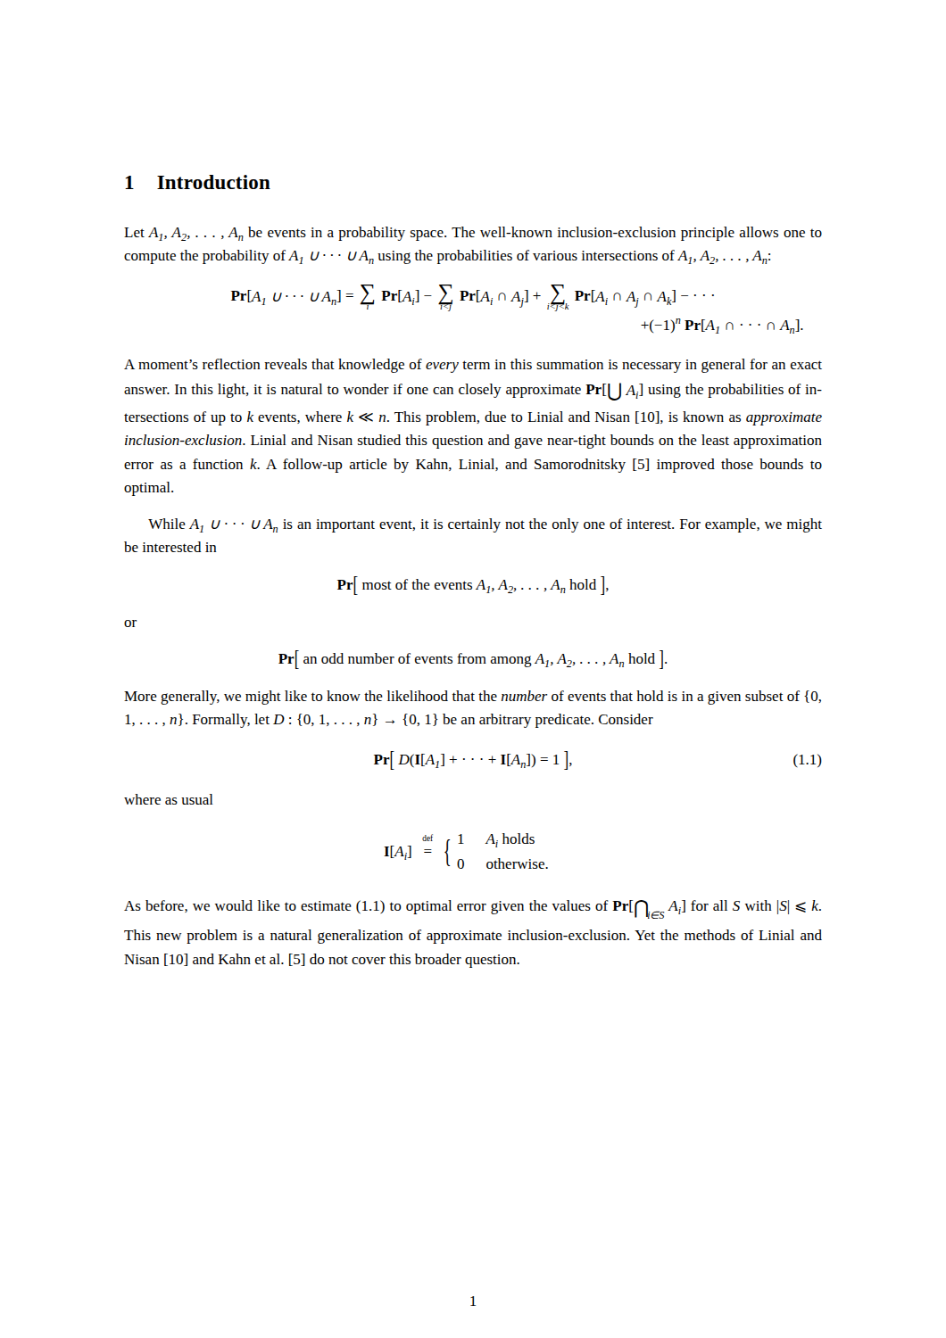1 Introduction
Let A1, A2, . . . , An be events in a probability space. The well-known inclusion-exclusion principle allows one to compute the probability of A1 ∪ · · · ∪ An using the probabilities of various intersections of A1, A2, . . . , An:
Pr[A1 ∪ · · · ∪ An] = ∑i Pr[Ai] − ∑i<j Pr[Ai ∩ Aj] + ∑i<j<k Pr[Ai ∩ Aj ∩ Ak] − · · · +(−1)n Pr[A1 ∩ · · · ∩ An].
A moment’s reflection reveals that knowledge of every term in this summation is necessary in general for an exact answer. In this light, it is natural to wonder if one can closely approximate Pr[⋃ Ai] using the probabilities of intersections of up to k events, where k ≪ n. This problem, due to Linial and Nisan [10], is known as approximate inclusion-exclusion. Linial and Nisan studied this question and gave near-tight bounds on the least approximation error as a function k. A follow-up article by Kahn, Linial, and Samorodnitsky [5] improved those bounds to optimal.
While A1 ∪ · · · ∪ An is an important event, it is certainly not the only one of interest. For example, we might be interested in
Pr[ most of the events A1, A2, . . . , An hold ],
or
Pr[ an odd number of events from among A1, A2, . . . , An hold ].
More generally, we might like to know the likelihood that the number of events that hold is in a given subset of {0, 1, . . . , n}. Formally, let D : {0, 1, . . . , n} → {0, 1} be an arbitrary predicate. Consider
Pr[ D(I[A1] + · · · + I[An]) = 1 ], (1.1)
where as usual
I[Ai] def= {
| 1 | A i holds |
| 0 | otherwise. |
As before, we would like to estimate (1.1) to optimal error given the values of Pr[⋂i∈S Ai] for all S with |S| ⩽ k. This new problem is a natural generalization of approximate inclusion-exclusion. Yet the methods of Linial and Nisan [10] and Kahn et al. [5] do not cover this broader question.
1